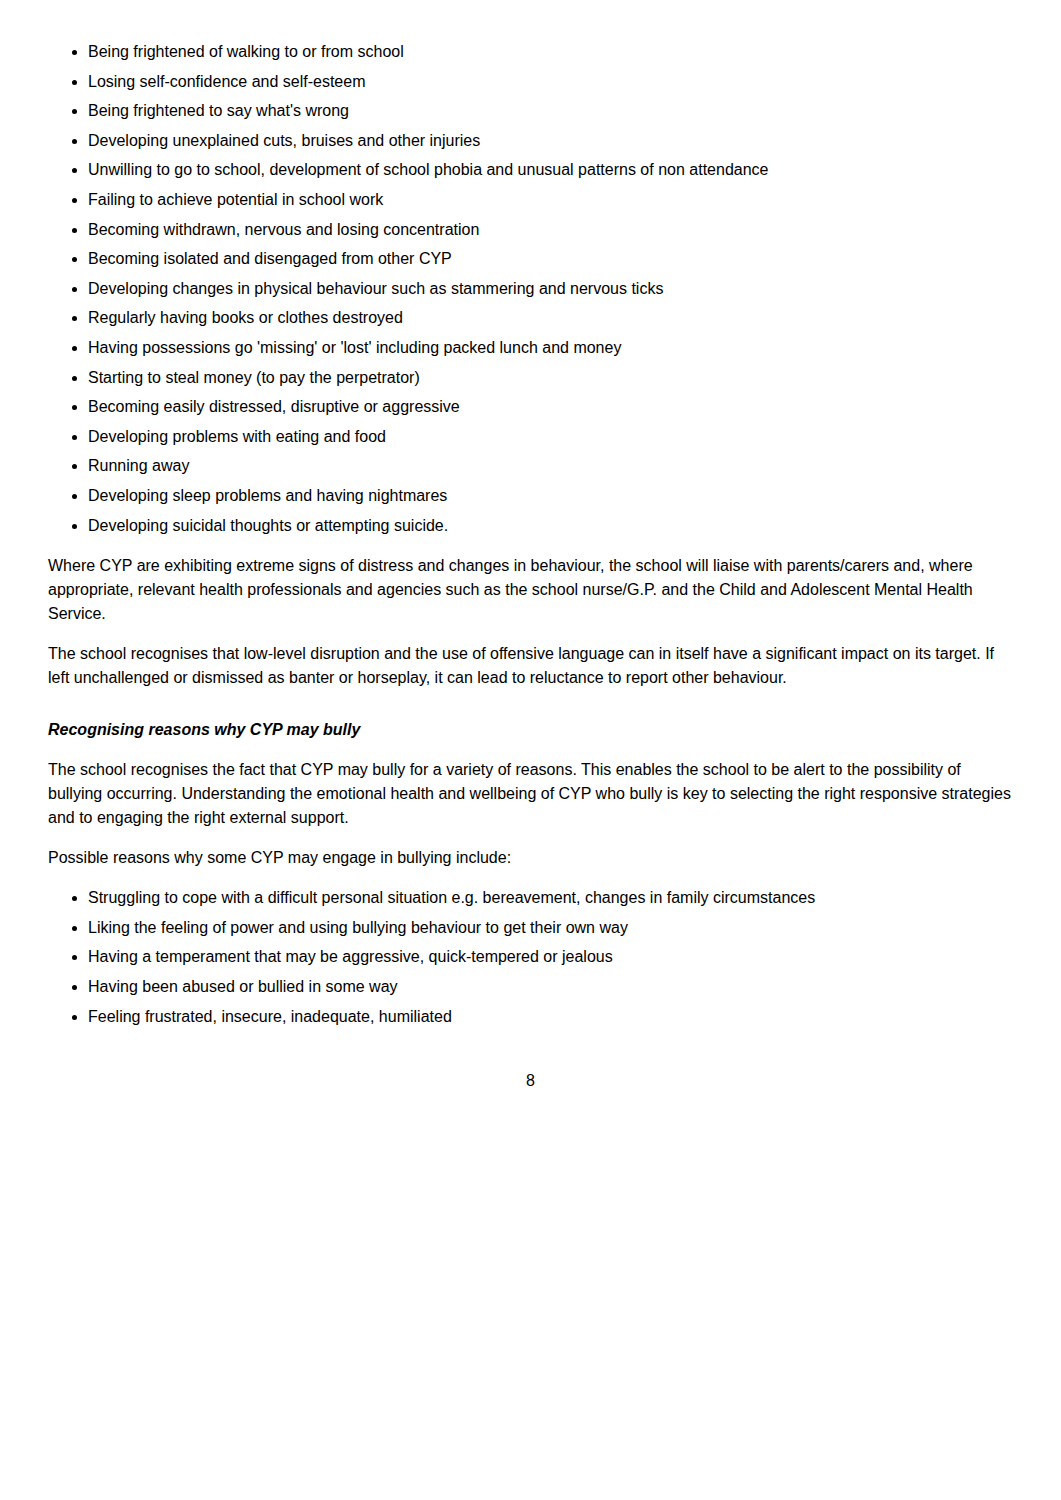Being frightened of walking to or from school
Losing self-confidence and self-esteem
Being frightened to say what's wrong
Developing unexplained cuts, bruises and other injuries
Unwilling to go to school, development of school phobia and unusual patterns of non attendance
Failing to achieve potential in school work
Becoming withdrawn, nervous and losing concentration
Becoming isolated and disengaged from other CYP
Developing changes in physical behaviour such as stammering and nervous ticks
Regularly having books or clothes destroyed
Having possessions go 'missing' or 'lost' including packed lunch and money
Starting to steal money (to pay the perpetrator)
Becoming easily distressed, disruptive or aggressive
Developing problems with eating and food
Running away
Developing sleep problems and having nightmares
Developing suicidal thoughts or attempting suicide.
Where CYP are exhibiting extreme signs of distress and changes in behaviour, the school will liaise with parents/carers and, where appropriate, relevant health professionals and agencies such as the school nurse/G.P. and the Child and Adolescent Mental Health Service.
The school recognises that low-level disruption and the use of offensive language can in itself have a significant impact on its target. If left unchallenged or dismissed as banter or horseplay, it can lead to reluctance to report other behaviour.
Recognising reasons why CYP may bully
The school recognises the fact that CYP may bully for a variety of reasons. This enables the school to be alert to the possibility of bullying occurring. Understanding the emotional health and wellbeing of CYP who bully is key to selecting the right responsive strategies and to engaging the right external support.
Possible reasons why some CYP may engage in bullying include:
Struggling to cope with a difficult personal situation e.g. bereavement, changes in family circumstances
Liking the feeling of power and using bullying behaviour to get their own way
Having a temperament that may be aggressive, quick-tempered or jealous
Having been abused or bullied in some way
Feeling frustrated, insecure, inadequate, humiliated
8